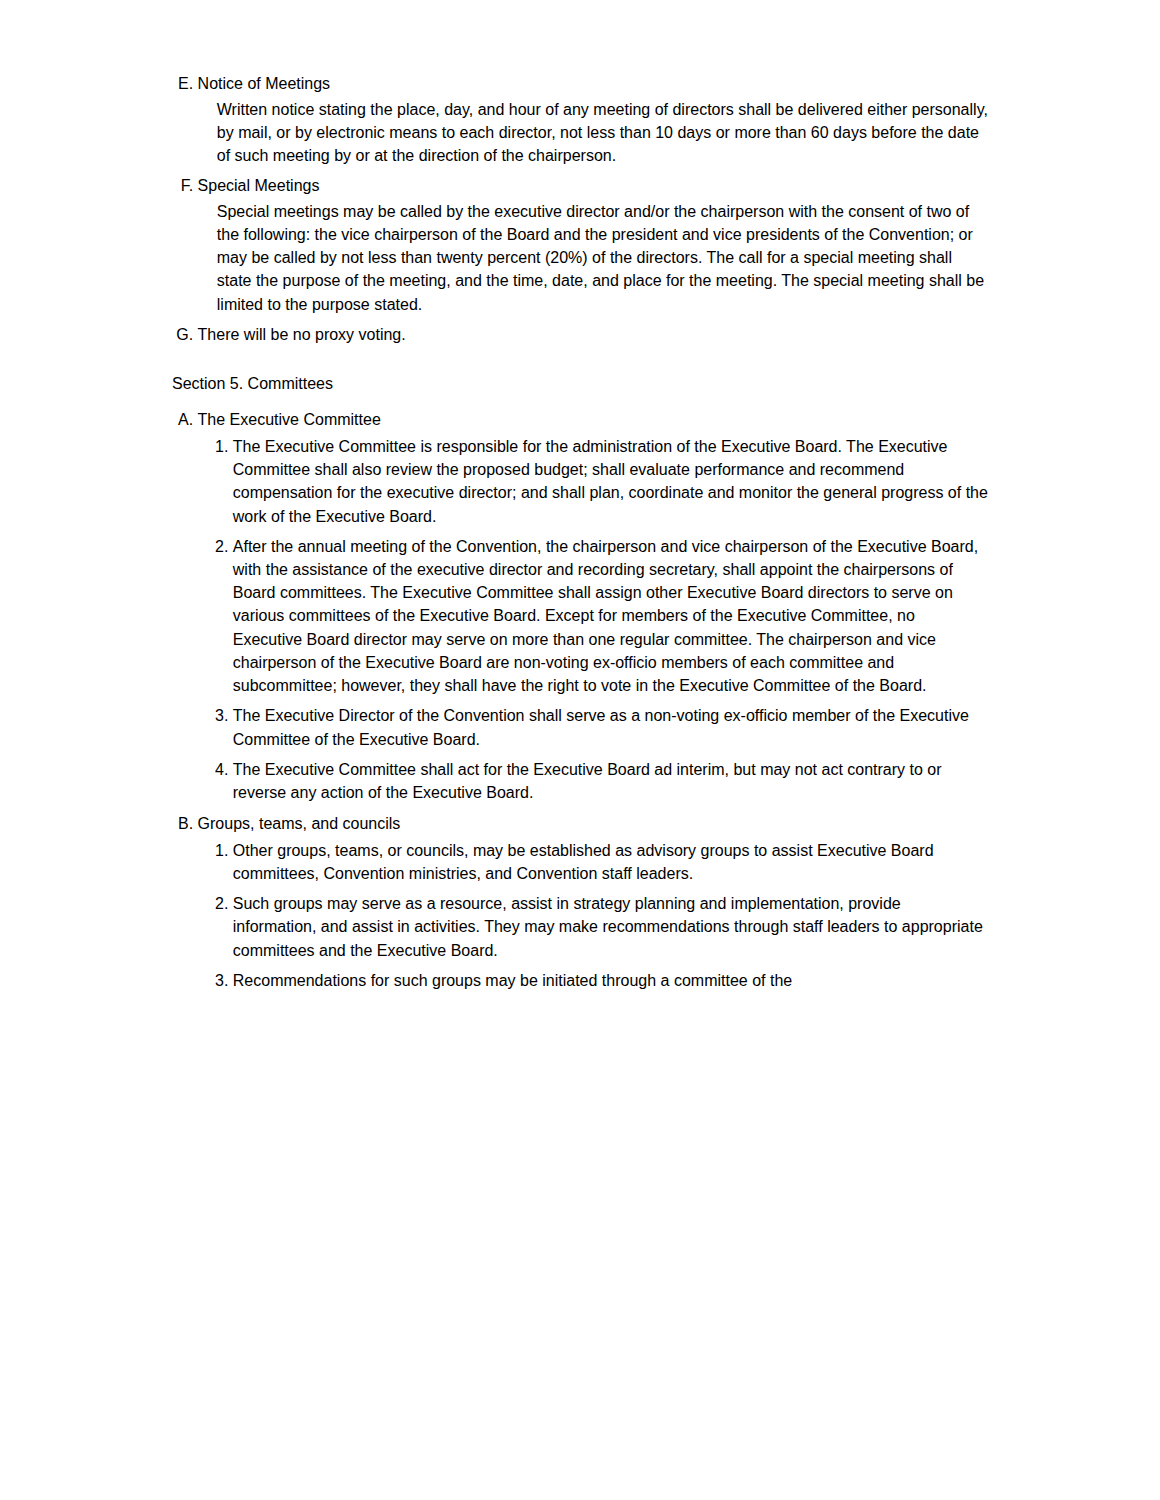Notice of Meetings Written notice stating the place, day, and hour of any meeting of directors shall be delivered either personally, by mail, or by electronic means to each director, not less than 10 days or more than 60 days before the date of such meeting by or at the direction of the chairperson.
Special Meetings Special meetings may be called by the executive director and/or the chairperson with the consent of two of the following: the vice chairperson of the Board and the president and vice presidents of the Convention; or may be called by not less than twenty percent (20%) of the directors. The call for a special meeting shall state the purpose of the meeting, and the time, date, and place for the meeting. The special meeting shall be limited to the purpose stated.
There will be no proxy voting.
Section 5. Committees
The Executive Committee
The Executive Committee is responsible for the administration of the Executive Board. The Executive Committee shall also review the proposed budget; shall evaluate performance and recommend compensation for the executive director; and shall plan, coordinate and monitor the general progress of the work of the Executive Board.
After the annual meeting of the Convention, the chairperson and vice chairperson of the Executive Board, with the assistance of the executive director and recording secretary, shall appoint the chairpersons of Board committees. The Executive Committee shall assign other Executive Board directors to serve on various committees of the Executive Board. Except for members of the Executive Committee, no Executive Board director may serve on more than one regular committee. The chairperson and vice chairperson of the Executive Board are non-voting ex-officio members of each committee and subcommittee; however, they shall have the right to vote in the Executive Committee of the Board.
The Executive Director of the Convention shall serve as a non-voting ex-officio member of the Executive Committee of the Executive Board.
The Executive Committee shall act for the Executive Board ad interim, but may not act contrary to or reverse any action of the Executive Board.
Groups, teams, and councils
Other groups, teams, or councils, may be established as advisory groups to assist Executive Board committees, Convention ministries, and Convention staff leaders.
Such groups may serve as a resource, assist in strategy planning and implementation, provide information, and assist in activities. They may make recommendations through staff leaders to appropriate committees and the Executive Board.
Recommendations for such groups may be initiated through a committee of the